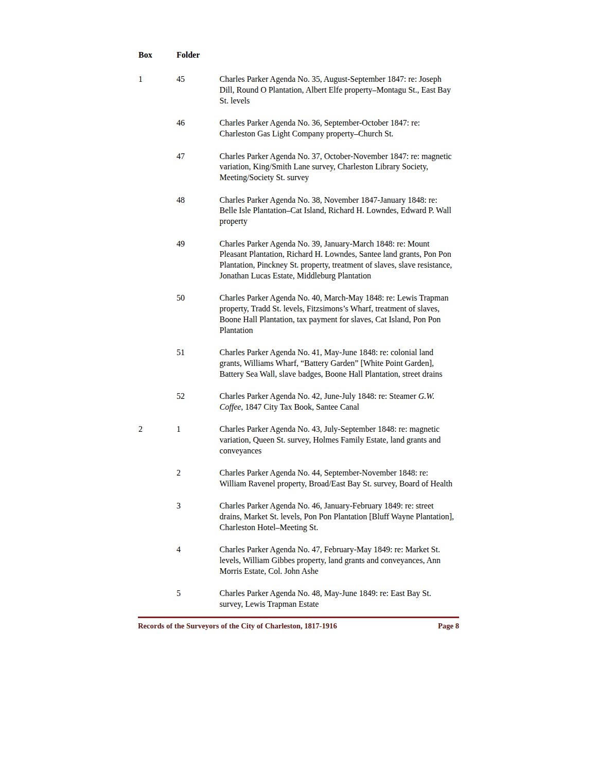| Box | Folder | |
| --- | --- | --- |
| 1 | 45 | Charles Parker Agenda No. 35, August-September 1847: re: Joseph Dill, Round O Plantation, Albert Elfe property–Montagu St., East Bay St. levels |
| | 46 | Charles Parker Agenda No. 36, September-October 1847: re: Charleston Gas Light Company property–Church St. |
| | 47 | Charles Parker Agenda No. 37, October-November 1847: re: magnetic variation, King/Smith Lane survey, Charleston Library Society, Meeting/Society St. survey |
| | 48 | Charles Parker Agenda No. 38, November 1847-January 1848: re: Belle Isle Plantation–Cat Island, Richard H. Lowndes, Edward P. Wall property |
| | 49 | Charles Parker Agenda No. 39, January-March 1848: re: Mount Pleasant Plantation, Richard H. Lowndes, Santee land grants, Pon Pon Plantation, Pinckney St. property, treatment of slaves, slave resistance, Jonathan Lucas Estate, Middleburg Plantation |
| | 50 | Charles Parker Agenda No. 40, March-May 1848: re: Lewis Trapman property, Tradd St. levels, Fitzsimons’s Wharf, treatment of slaves, Boone Hall Plantation, tax payment for slaves, Cat Island, Pon Pon Plantation |
| | 51 | Charles Parker Agenda No. 41, May-June 1848: re: colonial land grants, Williams Wharf, “Battery Garden” [White Point Garden], Battery Sea Wall, slave badges, Boone Hall Plantation, street drains |
| | 52 | Charles Parker Agenda No. 42, June-July 1848: re: Steamer G.W. Coffee , 1847 City Tax Book, Santee Canal |
| 2 | 1 | Charles Parker Agenda No. 43, July-September 1848: re: magnetic variation, Queen St. survey, Holmes Family Estate, land grants and conveyances |
| | 2 | Charles Parker Agenda No. 44, September-November 1848: re: William Ravenel property, Broad/East Bay St. survey, Board of Health |
| | 3 | Charles Parker Agenda No. 46, January-February 1849: re: street drains, Market St. levels, Pon Pon Plantation [Bluff Wayne Plantation], Charleston Hotel–Meeting St. |
| | 4 | Charles Parker Agenda No. 47, February-May 1849: re: Market St. levels, William Gibbes property, land grants and conveyances, Ann Morris Estate, Col. John Ashe |
| | 5 | Charles Parker Agenda No. 48, May-June 1849: re: East Bay St. survey, Lewis Trapman Estate |
Records of the Surveyors of the City of Charleston, 1817-1916 Page 8